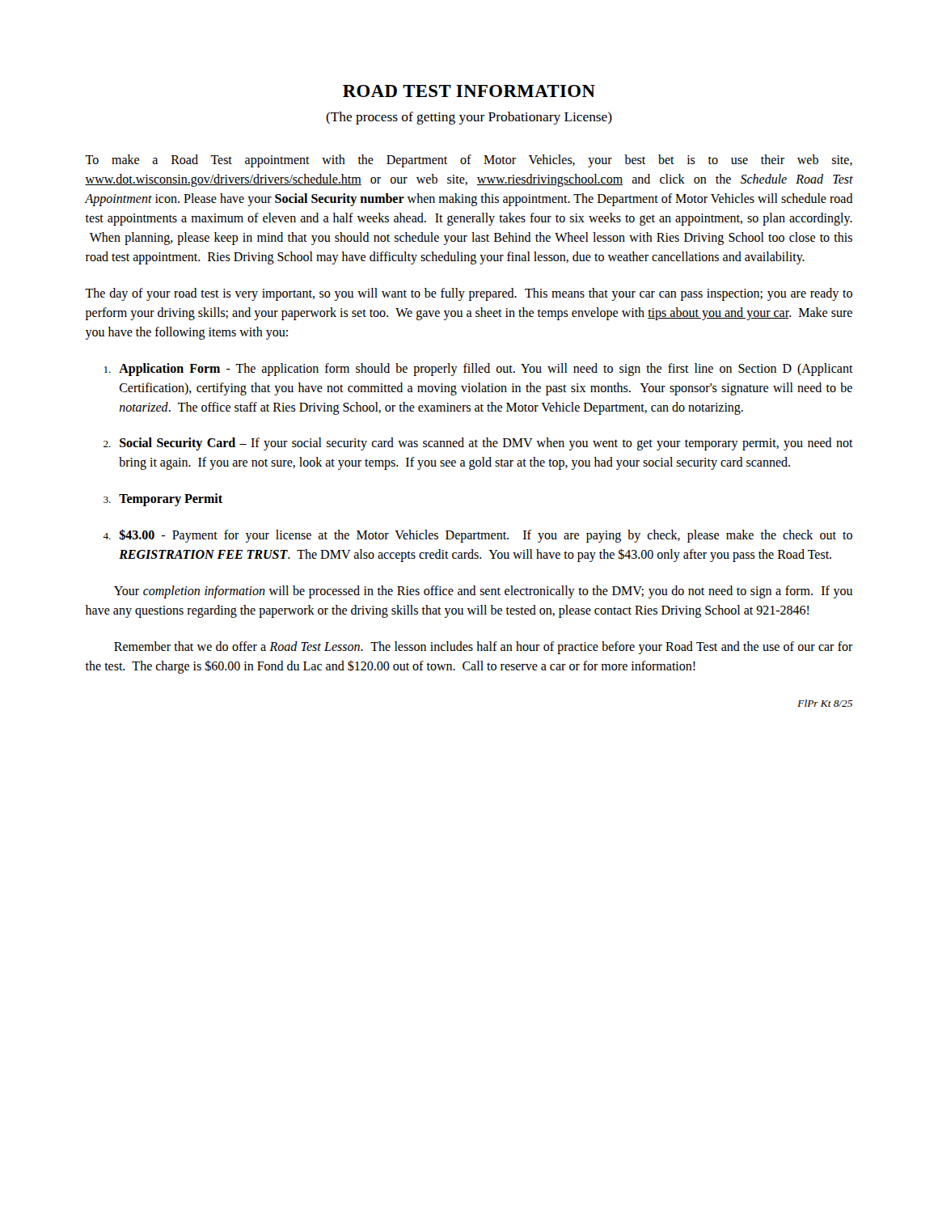ROAD TEST INFORMATION
(The process of getting your Probationary License)
To make a Road Test appointment with the Department of Motor Vehicles, your best bet is to use their web site, www.dot.wisconsin.gov/drivers/drivers/schedule.htm or our web site, www.riesdrivingschool.com and click on the Schedule Road Test Appointment icon. Please have your Social Security number when making this appointment. The Department of Motor Vehicles will schedule road test appointments a maximum of eleven and a half weeks ahead. It generally takes four to six weeks to get an appointment, so plan accordingly. When planning, please keep in mind that you should not schedule your last Behind the Wheel lesson with Ries Driving School too close to this road test appointment. Ries Driving School may have difficulty scheduling your final lesson, due to weather cancellations and availability.
The day of your road test is very important, so you will want to be fully prepared. This means that your car can pass inspection; you are ready to perform your driving skills; and your paperwork is set too. We gave you a sheet in the temps envelope with tips about you and your car. Make sure you have the following items with you:
Application Form - The application form should be properly filled out. You will need to sign the first line on Section D (Applicant Certification), certifying that you have not committed a moving violation in the past six months. Your sponsor's signature will need to be notarized. The office staff at Ries Driving School, or the examiners at the Motor Vehicle Department, can do notarizing.
Social Security Card – If your social security card was scanned at the DMV when you went to get your temporary permit, you need not bring it again. If you are not sure, look at your temps. If you see a gold star at the top, you had your social security card scanned.
Temporary Permit
$43.00 - Payment for your license at the Motor Vehicles Department. If you are paying by check, please make the check out to REGISTRATION FEE TRUST. The DMV also accepts credit cards. You will have to pay the $43.00 only after you pass the Road Test.
Your completion information will be processed in the Ries office and sent electronically to the DMV; you do not need to sign a form. If you have any questions regarding the paperwork or the driving skills that you will be tested on, please contact Ries Driving School at 921-2846!
Remember that we do offer a Road Test Lesson. The lesson includes half an hour of practice before your Road Test and the use of our car for the test. The charge is $60.00 in Fond du Lac and $120.00 out of town. Call to reserve a car or for more information!
FlPr Kt 8/25